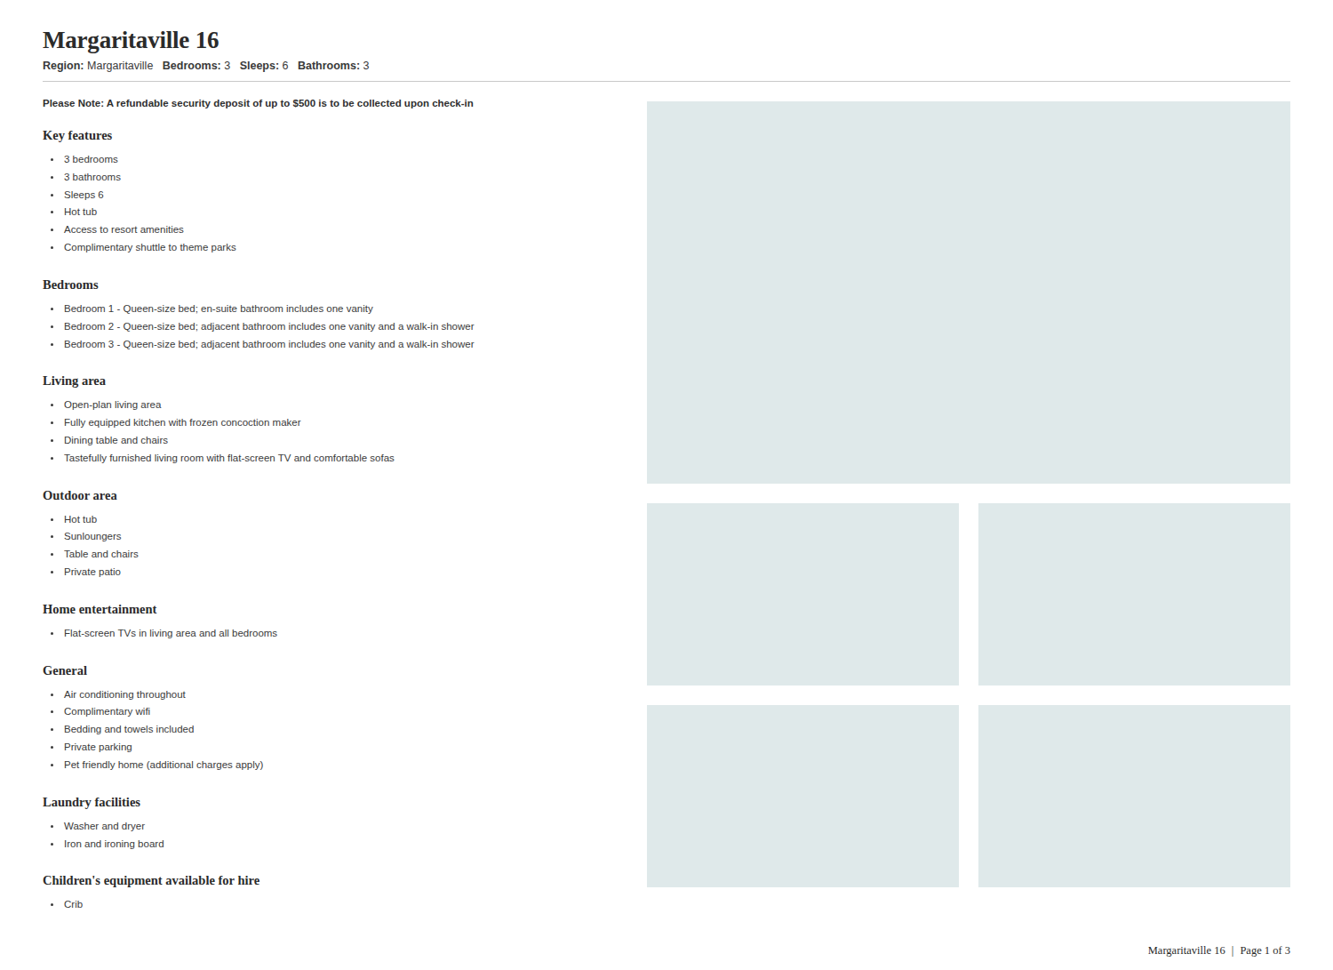Margaritaville 16
Region: Margaritaville Bedrooms: 3 Sleeps: 6 Bathrooms: 3
Please Note: A refundable security deposit of up to $500 is to be collected upon check-in
Key features
3 bedrooms
3 bathrooms
Sleeps 6
Hot tub
Access to resort amenities
Complimentary shuttle to theme parks
Bedrooms
Bedroom 1 - Queen-size bed; en-suite bathroom includes one vanity
Bedroom 2 - Queen-size bed; adjacent bathroom includes one vanity and a walk-in shower
Bedroom 3 - Queen-size bed; adjacent bathroom includes one vanity and a walk-in shower
Living area
Open-plan living area
Fully equipped kitchen with frozen concoction maker
Dining table and chairs
Tastefully furnished living room with flat-screen TV and comfortable sofas
Outdoor area
Hot tub
Sunloungers
Table and chairs
Private patio
Home entertainment
Flat-screen TVs in living area and all bedrooms
General
Air conditioning throughout
Complimentary wifi
Bedding and towels included
Private parking
Pet friendly home (additional charges apply)
Laundry facilities
Washer and dryer
Iron and ironing board
Children's equipment available for hire
Crib
Margaritaville 16 | Page 1 of 3